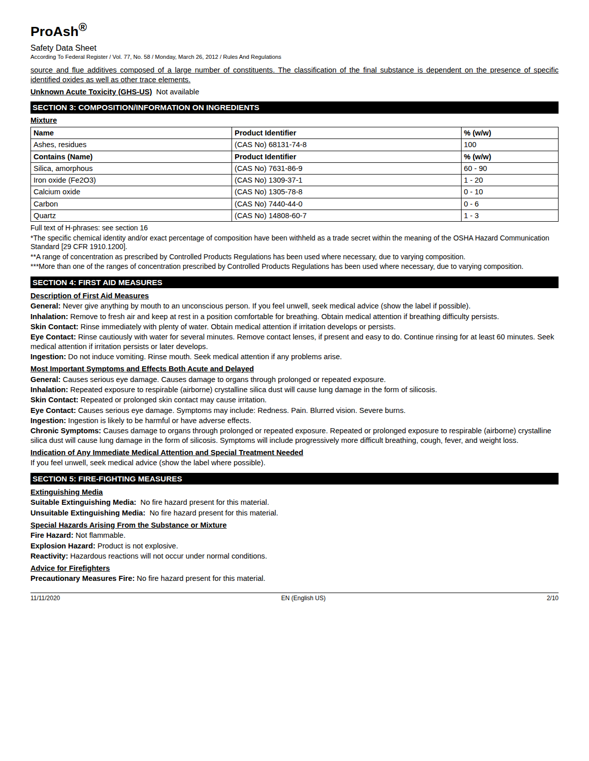ProAsh®
Safety Data Sheet
According To Federal Register / Vol. 77, No. 58 / Monday, March 26, 2012 / Rules And Regulations
source and flue additives composed of a large number of constituents. The classification of the final substance is dependent on the presence of specific identified oxides as well as other trace elements.
Unknown Acute Toxicity (GHS-US) Not available
SECTION 3: COMPOSITION/INFORMATION ON INGREDIENTS
Mixture
| Name | Product Identifier | % (w/w) |
| --- | --- | --- |
| Ashes, residues | (CAS No) 68131-74-8 | 100 |
| Contains (Name) | Product Identifier | % (w/w) |
| Silica, amorphous | (CAS No) 7631-86-9 | 60 - 90 |
| Iron oxide (Fe2O3) | (CAS No) 1309-37-1 | 1 - 20 |
| Calcium oxide | (CAS No) 1305-78-8 | 0 - 10 |
| Carbon | (CAS No) 7440-44-0 | 0 - 6 |
| Quartz | (CAS No) 14808-60-7 | 1 - 3 |
Full text of H-phrases: see section 16
*The specific chemical identity and/or exact percentage of composition have been withheld as a trade secret within the meaning of the OSHA Hazard Communication Standard [29 CFR 1910.1200].
**A range of concentration as prescribed by Controlled Products Regulations has been used where necessary, due to varying composition.
***More than one of the ranges of concentration prescribed by Controlled Products Regulations has been used where necessary, due to varying composition.
SECTION 4: FIRST AID MEASURES
Description of First Aid Measures
General: Never give anything by mouth to an unconscious person. If you feel unwell, seek medical advice (show the label if possible).
Inhalation: Remove to fresh air and keep at rest in a position comfortable for breathing. Obtain medical attention if breathing difficulty persists.
Skin Contact: Rinse immediately with plenty of water. Obtain medical attention if irritation develops or persists.
Eye Contact: Rinse cautiously with water for several minutes. Remove contact lenses, if present and easy to do. Continue rinsing for at least 60 minutes. Seek medical attention if irritation persists or later develops.
Ingestion: Do not induce vomiting. Rinse mouth. Seek medical attention if any problems arise.
Most Important Symptoms and Effects Both Acute and Delayed
General: Causes serious eye damage. Causes damage to organs through prolonged or repeated exposure.
Inhalation: Repeated exposure to respirable (airborne) crystalline silica dust will cause lung damage in the form of silicosis.
Skin Contact: Repeated or prolonged skin contact may cause irritation.
Eye Contact: Causes serious eye damage. Symptoms may include: Redness. Pain. Blurred vision. Severe burns.
Ingestion: Ingestion is likely to be harmful or have adverse effects.
Chronic Symptoms: Causes damage to organs through prolonged or repeated exposure. Repeated or prolonged exposure to respirable (airborne) crystalline silica dust will cause lung damage in the form of silicosis. Symptoms will include progressively more difficult breathing, cough, fever, and weight loss.
Indication of Any Immediate Medical Attention and Special Treatment Needed
If you feel unwell, seek medical advice (show the label where possible).
SECTION 5: FIRE-FIGHTING MEASURES
Extinguishing Media
Suitable Extinguishing Media: No fire hazard present for this material.
Unsuitable Extinguishing Media: No fire hazard present for this material.
Special Hazards Arising From the Substance or Mixture
Fire Hazard: Not flammable.
Explosion Hazard: Product is not explosive.
Reactivity: Hazardous reactions will not occur under normal conditions.
Advice for Firefighters
Precautionary Measures Fire: No fire hazard present for this material.
11/11/2020 EN (English US) 2/10